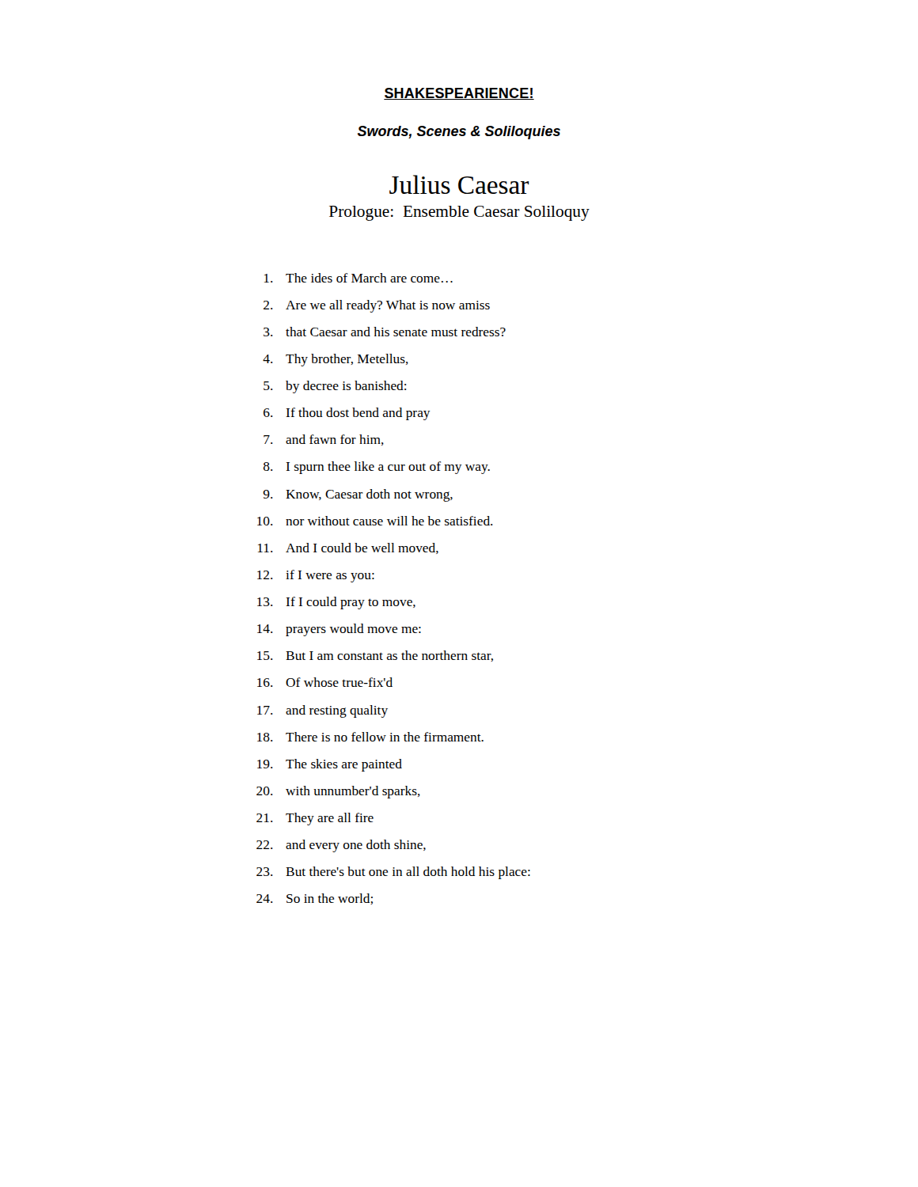SHAKESPEARIENCE!
Swords, Scenes & Soliloquies
Julius Caesar
Prologue: Ensemble Caesar Soliloquy
The ides of March are come…
Are we all ready? What is now amiss
that Caesar and his senate must redress?
Thy brother, Metellus,
by decree is banished:
If thou dost bend and pray
and fawn for him,
I spurn thee like a cur out of my way.
Know, Caesar doth not wrong,
nor without cause will he be satisfied.
And I could be well moved,
if I were as you:
If I could pray to move,
prayers would move me:
But I am constant as the northern star,
Of whose true-fix'd
and resting quality
There is no fellow in the firmament.
The skies are painted
with unnumber'd sparks,
They are all fire
and every one doth shine,
But there's but one in all doth hold his place:
So in the world;